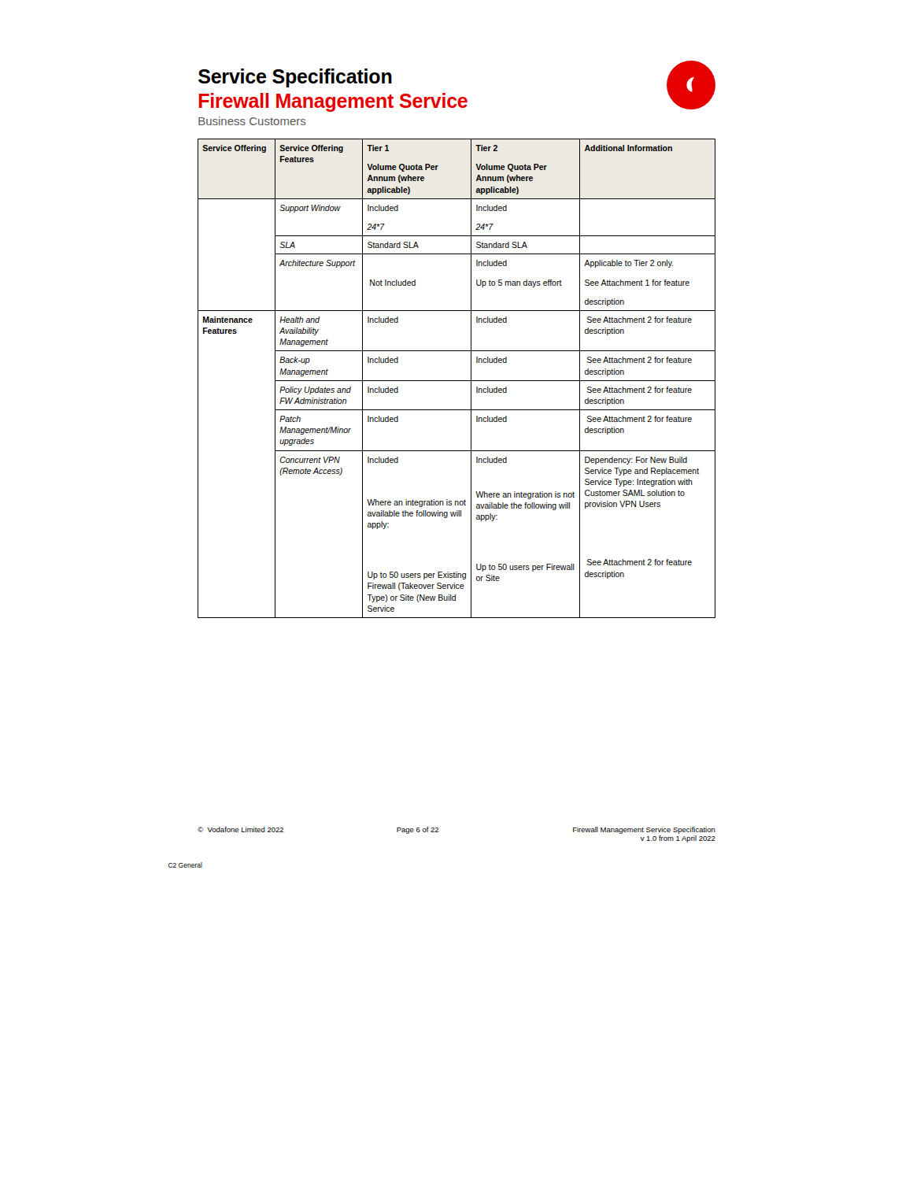Service Specification
Firewall Management Service
Business Customers
| Service Offering | Service Offering Features | Tier 1 Volume Quota Per Annum (where applicable) | Tier 2 Volume Quota Per Annum (where applicable) | Additional Information |
| --- | --- | --- | --- | --- |
| | Support Window | Included 24*7 | Included 24*7 | |
| SLA | Standard SLA | Standard SLA | |
| Architecture Support | Not Included | Included Up to 5 man days effort | Applicable to Tier 2 only. See Attachment 1 for feature description |
| Maintenance Features | Health and Availability Management | Included | Included | See Attachment 2 for feature description |
| Back-up Management | Included | Included | See Attachment 2 for feature description |
| Policy Updates and FW Administration | Included | Included | See Attachment 2 for feature description |
| Patch Management/Minor upgrades | Included | Included | See Attachment 2 for feature description |
| Concurrent VPN (Remote Access) | Included Where an integration is not available the following will apply: Up to 50 users per Existing Firewall (Takeover Service Type) or Site (New Build Service | Included Where an integration is not available the following will apply: Up to 50 users per Firewall or Site | Dependency: For New Build Service Type and Replacement Service Type: Integration with Customer SAML solution to provision VPN Users See Attachment 2 for feature description |
© Vodafone Limited 2022
Page 6 of 22
Firewall Management Service Specification
v 1.0 from 1 April 2022
C2 General